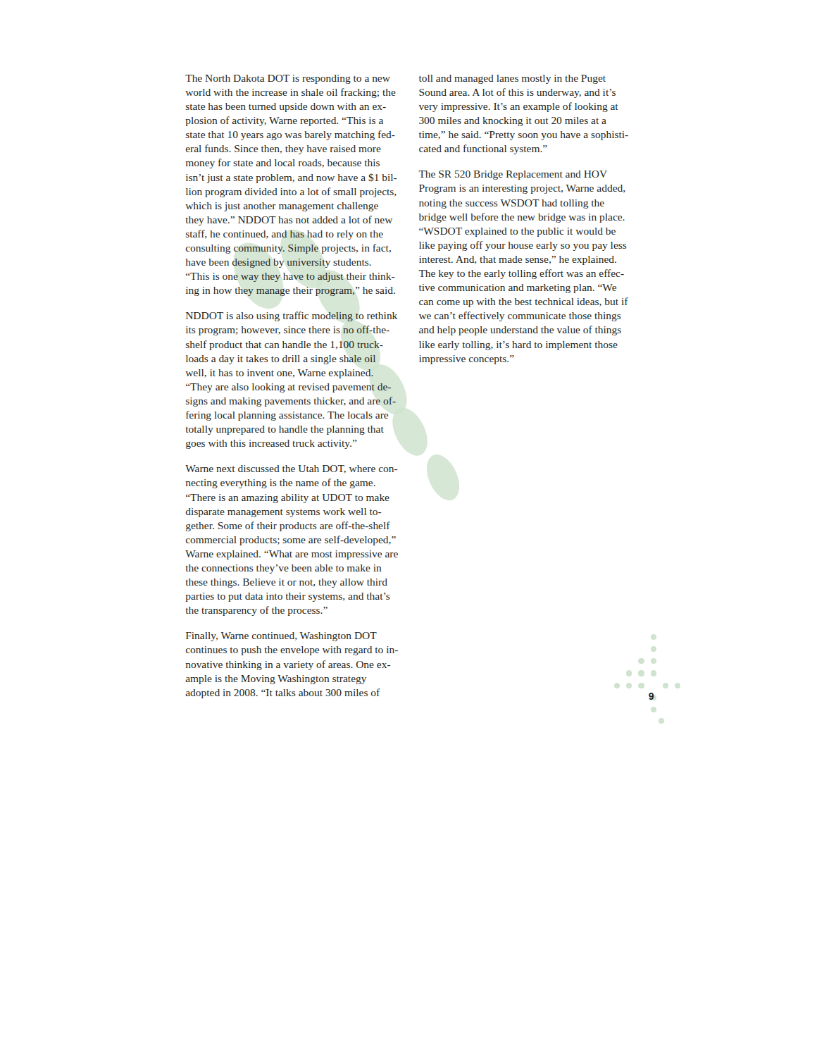The North Dakota DOT is responding to a new world with the increase in shale oil fracking; the state has been turned upside down with an explosion of activity, Warne reported. “This is a state that 10 years ago was barely matching federal funds. Since then, they have raised more money for state and local roads, because this isn’t just a state problem, and now have a $1 billion program divided into a lot of small projects, which is just another management challenge they have.” NDDOT has not added a lot of new staff, he continued, and has had to rely on the consulting community. Simple projects, in fact, have been designed by university students. “This is one way they have to adjust their thinking in how they manage their program,” he said.
NDDOT is also using traffic modeling to rethink its program; however, since there is no off-the-shelf product that can handle the 1,100 truckloads a day it takes to drill a single shale oil well, it has to invent one, Warne explained. “They are also looking at revised pavement designs and making pavements thicker, and are offering local planning assistance. The locals are totally unprepared to handle the planning that goes with this increased truck activity.”
Warne next discussed the Utah DOT, where connecting everything is the name of the game. “There is an amazing ability at UDOT to make disparate management systems work well together. Some of their products are off-the-shelf commercial products; some are self-developed,” Warne explained. “What are most impressive are the connections they’ve been able to make in these things. Believe it or not, they allow third parties to put data into their systems, and that’s the transparency of the process.”
Finally, Warne continued, Washington DOT continues to push the envelope with regard to innovative thinking in a variety of areas. One example is the Moving Washington strategy adopted in 2008. “It talks about 300 miles of
toll and managed lanes mostly in the Puget Sound area. A lot of this is underway, and it’s very impressive. It’s an example of looking at 300 miles and knocking it out 20 miles at a time,” he said. “Pretty soon you have a sophisticated and functional system.”
The SR 520 Bridge Replacement and HOV Program is an interesting project, Warne added, noting the success WSDOT had tolling the bridge well before the new bridge was in place. “WSDOT explained to the public it would be like paying off your house early so you pay less interest. And, that made sense,” he explained. The key to the early tolling effort was an effective communication and marketing plan. “We can come up with the best technical ideas, but if we can’t effectively communicate those things and help people understand the value of things like early tolling, it’s hard to implement those impressive concepts.”
9